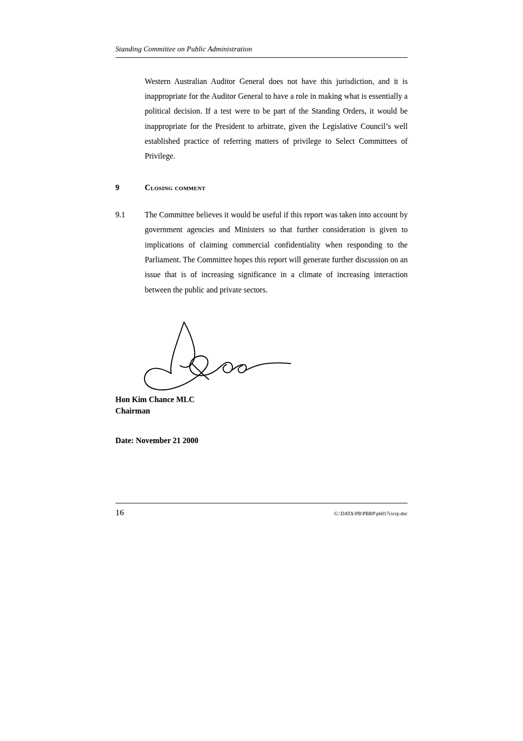Standing Committee on Public Administration
Western Australian Auditor General does not have this jurisdiction, and it is inappropriate for the Auditor General to have a role in making what is essentially a political decision. If a test were to be part of the Standing Orders, it would be inappropriate for the President to arbitrate, given the Legislative Council’s well established practice of referring matters of privilege to Select Committees of Privilege.
9 Closing comment
9.1 The Committee believes it would be useful if this report was taken into account by government agencies and Ministers so that further consideration is given to implications of claiming commercial confidentiality when responding to the Parliament. The Committee hopes this report will generate further discussion on an issue that is of increasing significance in a climate of increasing interaction between the public and private sectors.
Hon Kim Chance MLC
Chairman
Date: November 21 2000
16 G:\DATA\PB\PBRP\pb017cicrp.doc